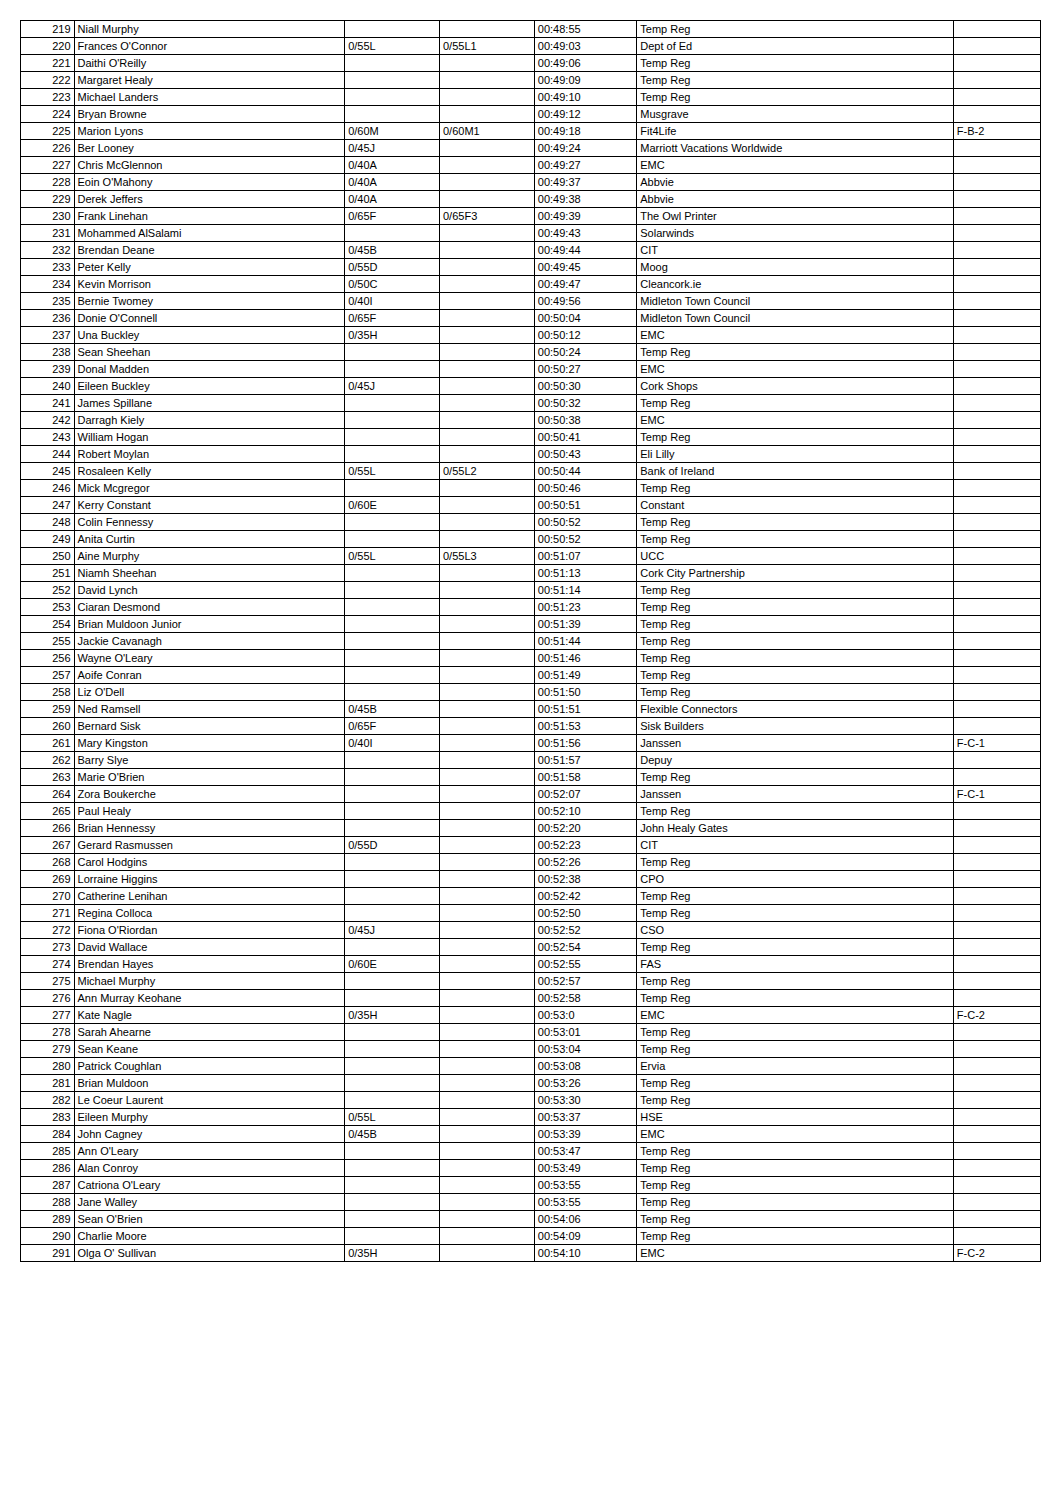| 219 | Niall Murphy | | | 00:48:55 | Temp Reg | |
| 220 | Frances O'Connor | 0/55L | 0/55L1 | 00:49:03 | Dept of Ed | |
| 221 | Daithi O'Reilly | | | 00:49:06 | Temp Reg | |
| 222 | Margaret Healy | | | 00:49:09 | Temp Reg | |
| 223 | Michael Landers | | | 00:49:10 | Temp Reg | |
| 224 | Bryan Browne | | | 00:49:12 | Musgrave | |
| 225 | Marion Lyons | 0/60M | 0/60M1 | 00:49:18 | Fit4Life | F-B-2 |
| 226 | Ber Looney | 0/45J | | 00:49:24 | Marriott Vacations Worldwide | |
| 227 | Chris McGlennon | 0/40A | | 00:49:27 | EMC | |
| 228 | Eoin O'Mahony | 0/40A | | 00:49:37 | Abbvie | |
| 229 | Derek Jeffers | 0/40A | | 00:49:38 | Abbvie | |
| 230 | Frank Linehan | 0/65F | 0/65F3 | 00:49:39 | The Owl Printer | |
| 231 | Mohammed AlSalami | | | 00:49:43 | Solarwinds | |
| 232 | Brendan Deane | 0/45B | | 00:49:44 | CIT | |
| 233 | Peter Kelly | 0/55D | | 00:49:45 | Moog | |
| 234 | Kevin Morrison | 0/50C | | 00:49:47 | Cleancork.ie | |
| 235 | Bernie Twomey | 0/40I | | 00:49:56 | Midleton Town Council | |
| 236 | Donie O'Connell | 0/65F | | 00:50:04 | Midleton Town Council | |
| 237 | Una Buckley | 0/35H | | 00:50:12 | EMC | |
| 238 | Sean Sheehan | | | 00:50:24 | Temp Reg | |
| 239 | Donal Madden | | | 00:50:27 | EMC | |
| 240 | Eileen Buckley | 0/45J | | 00:50:30 | Cork Shops | |
| 241 | James Spillane | | | 00:50:32 | Temp Reg | |
| 242 | Darragh Kiely | | | 00:50:38 | EMC | |
| 243 | William Hogan | | | 00:50:41 | Temp Reg | |
| 244 | Robert Moylan | | | 00:50:43 | Eli Lilly | |
| 245 | Rosaleen Kelly | 0/55L | 0/55L2 | 00:50:44 | Bank of Ireland | |
| 246 | Mick Mcgregor | | | 00:50:46 | Temp Reg | |
| 247 | Kerry Constant | 0/60E | | 00:50:51 | Constant | |
| 248 | Colin Fennessy | | | 00:50:52 | Temp Reg | |
| 249 | Anita Curtin | | | 00:50:52 | Temp Reg | |
| 250 | Aine Murphy | 0/55L | 0/55L3 | 00:51:07 | UCC | |
| 251 | Niamh Sheehan | | | 00:51:13 | Cork City Partnership | |
| 252 | David Lynch | | | 00:51:14 | Temp Reg | |
| 253 | Ciaran Desmond | | | 00:51:23 | Temp Reg | |
| 254 | Brian Muldoon Junior | | | 00:51:39 | Temp Reg | |
| 255 | Jackie Cavanagh | | | 00:51:44 | Temp Reg | |
| 256 | Wayne O'Leary | | | 00:51:46 | Temp Reg | |
| 257 | Aoife Conran | | | 00:51:49 | Temp Reg | |
| 258 | Liz O'Dell | | | 00:51:50 | Temp Reg | |
| 259 | Ned Ramsell | 0/45B | | 00:51:51 | Flexible Connectors | |
| 260 | Bernard Sisk | 0/65F | | 00:51:53 | Sisk Builders | |
| 261 | Mary Kingston | 0/40I | | 00:51:56 | Janssen | F-C-1 |
| 262 | Barry Slye | | | 00:51:57 | Depuy | |
| 263 | Marie O'Brien | | | 00:51:58 | Temp Reg | |
| 264 | Zora Boukerche | | | 00:52:07 | Janssen | F-C-1 |
| 265 | Paul Healy | | | 00:52:10 | Temp Reg | |
| 266 | Brian Hennessy | | | 00:52:20 | John Healy Gates | |
| 267 | Gerard Rasmussen | 0/55D | | 00:52:23 | CIT | |
| 268 | Carol Hodgins | | | 00:52:26 | Temp Reg | |
| 269 | Lorraine Higgins | | | 00:52:38 | CPO | |
| 270 | Catherine Lenihan | | | 00:52:42 | Temp Reg | |
| 271 | Regina Colloca | | | 00:52:50 | Temp Reg | |
| 272 | Fiona O'Riordan | 0/45J | | 00:52:52 | CSO | |
| 273 | David Wallace | | | 00:52:54 | Temp Reg | |
| 274 | Brendan Hayes | 0/60E | | 00:52:55 | FAS | |
| 275 | Michael Murphy | | | 00:52:57 | Temp Reg | |
| 276 | Ann Murray Keohane | | | 00:52:58 | Temp Reg | |
| 277 | Kate Nagle | 0/35H | | 00:53:0 | EMC | F-C-2 |
| 278 | Sarah Ahearne | | | 00:53:01 | Temp Reg | |
| 279 | Sean Keane | | | 00:53:04 | Temp Reg | |
| 280 | Patrick Coughlan | | | 00:53:08 | Ervia | |
| 281 | Brian Muldoon | | | 00:53:26 | Temp Reg | |
| 282 | Le Coeur Laurent | | | 00:53:30 | Temp Reg | |
| 283 | Eileen Murphy | 0/55L | | 00:53:37 | HSE | |
| 284 | John Cagney | 0/45B | | 00:53:39 | EMC | |
| 285 | Ann O'Leary | | | 00:53:47 | Temp Reg | |
| 286 | Alan Conroy | | | 00:53:49 | Temp Reg | |
| 287 | Catriona O'Leary | | | 00:53:55 | Temp Reg | |
| 288 | Jane Walley | | | 00:53:55 | Temp Reg | |
| 289 | Sean O'Brien | | | 00:54:06 | Temp Reg | |
| 290 | Charlie Moore | | | 00:54:09 | Temp Reg | |
| 291 | Olga O' Sullivan | 0/35H | | 00:54:10 | EMC | F-C-2 |